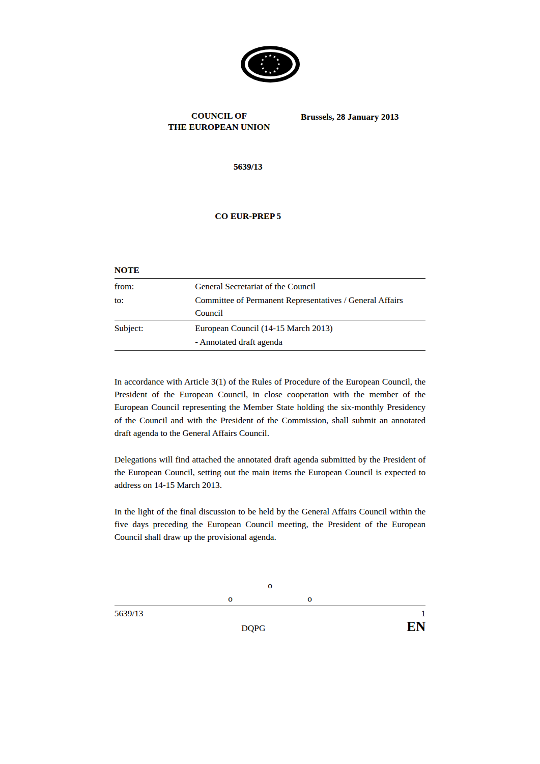COUNCIL OF
THE EUROPEAN UNION
Brussels, 28 January 2013
5639/13
CO EUR-PREP 5
NOTE
| from: | General Secretariat of the Council |
| to: | Committee of Permanent Representatives / General Affairs Council |
| Subject: | European Council (14-15 March 2013) |
| | - Annotated draft agenda |
In accordance with Article 3(1) of the Rules of Procedure of the European Council, the President of the European Council, in close cooperation with the member of the European Council representing the Member State holding the six-monthly Presidency of the Council and with the President of the Commission, shall submit an annotated draft agenda to the General Affairs Council.
Delegations will find attached the annotated draft agenda submitted by the President of the European Council, setting out the main items the European Council is expected to address on 14-15 March 2013.
In the light of the final discussion to be held by the General Affairs Council within the five days preceding the European Council meeting, the President of the European Council shall draw up the provisional agenda.
o
o o
5639/13 1
DQPG EN